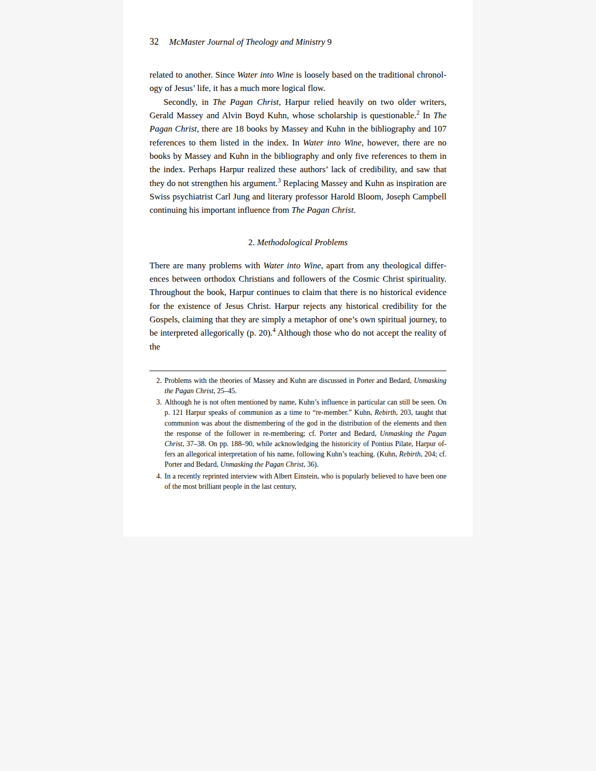32 McMaster Journal of Theology and Ministry 9
related to another. Since Water into Wine is loosely based on the traditional chronology of Jesus’ life, it has a much more logical flow.
Secondly, in The Pagan Christ, Harpur relied heavily on two older writers, Gerald Massey and Alvin Boyd Kuhn, whose scholarship is questionable.2 In The Pagan Christ, there are 18 books by Massey and Kuhn in the bibliography and 107 references to them listed in the index. In Water into Wine, however, there are no books by Massey and Kuhn in the bibliography and only five references to them in the index. Perhaps Harpur realized these authors’ lack of credibility, and saw that they do not strengthen his argument.3 Replacing Massey and Kuhn as inspiration are Swiss psychiatrist Carl Jung and literary professor Harold Bloom, Joseph Campbell continuing his important influence from The Pagan Christ.
2. Methodological Problems
There are many problems with Water into Wine, apart from any theological differences between orthodox Christians and followers of the Cosmic Christ spirituality. Throughout the book, Harpur continues to claim that there is no historical evidence for the existence of Jesus Christ. Harpur rejects any historical credibility for the Gospels, claiming that they are simply a metaphor of one’s own spiritual journey, to be interpreted allegorically (p. 20).4 Although those who do not accept the reality of the
2. Problems with the theories of Massey and Kuhn are discussed in Porter and Bedard, Unmasking the Pagan Christ, 25–45.
3. Although he is not often mentioned by name, Kuhn’s influence in particular can still be seen. On p. 121 Harpur speaks of communion as a time to “re-member.” Kuhn, Rebirth, 203, taught that communion was about the dismembering of the god in the distribution of the elements and then the response of the follower in re-membering; cf. Porter and Bedard, Unmasking the Pagan Christ, 37–38. On pp. 188–90, while acknowledging the historicity of Pontius Pilate, Harpur offers an allegorical interpretation of his name, following Kuhn’s teaching. (Kuhn, Rebirth, 204; cf. Porter and Bedard, Unmasking the Pagan Christ, 36).
4. In a recently reprinted interview with Albert Einstein, who is popularly believed to have been one of the most brilliant people in the last century,